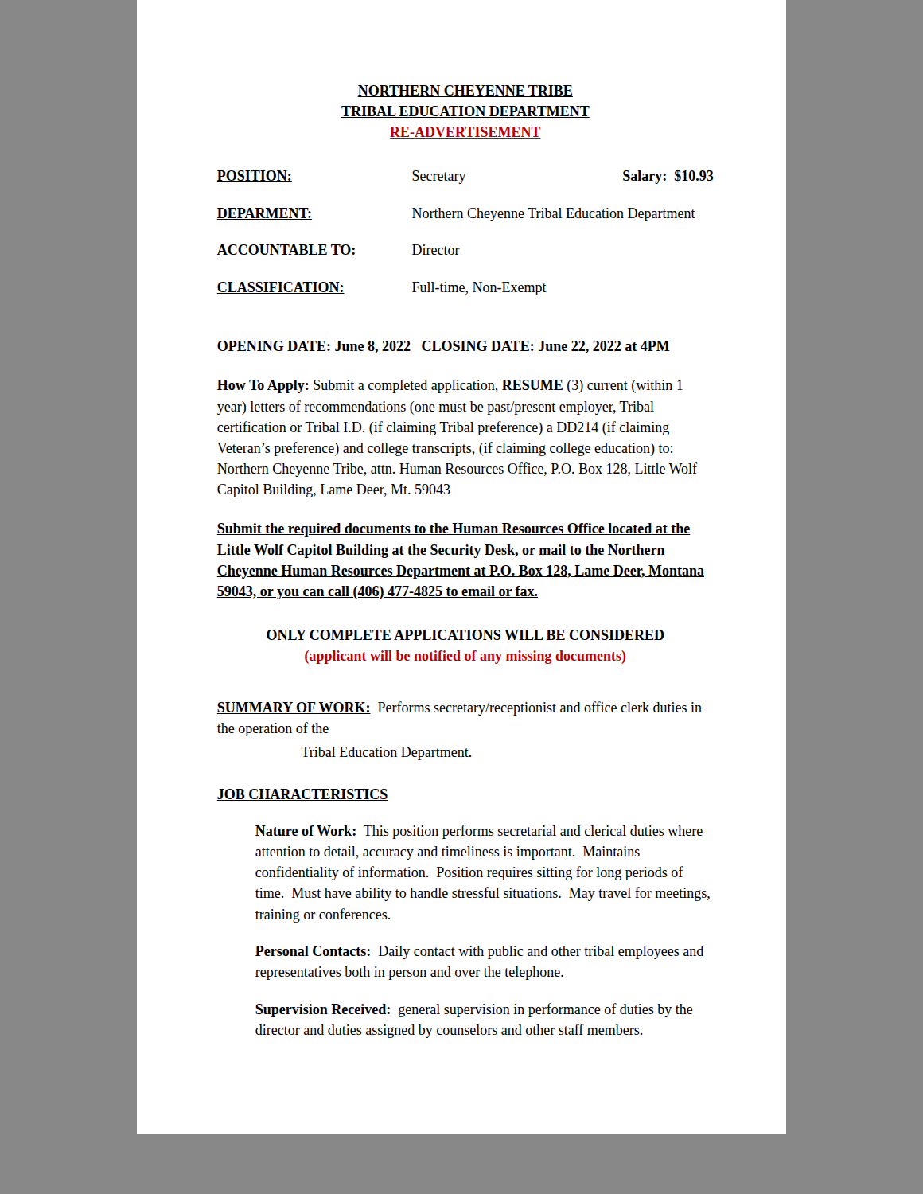NORTHERN CHEYENNE TRIBE
TRIBAL EDUCATION DEPARTMENT
RE-ADVERTISEMENT
| POSITION: | Secretary | Salary: $10.93 |
| DEPARMENT: | Northern Cheyenne Tribal Education Department |
| ACCOUNTABLE TO: | Director |
| CLASSIFICATION: | Full-time, Non-Exempt |
OPENING DATE: June 8, 2022 CLOSING DATE: June 22, 2022 at 4PM
How To Apply: Submit a completed application, RESUME (3) current (within 1 year) letters of recommendations (one must be past/present employer, Tribal certification or Tribal I.D. (if claiming Tribal preference) a DD214 (if claiming Veteran’s preference) and college transcripts, (if claiming college education) to: Northern Cheyenne Tribe, attn. Human Resources Office, P.O. Box 128, Little Wolf Capitol Building, Lame Deer, Mt. 59043
Submit the required documents to the Human Resources Office located at the Little Wolf Capitol Building at the Security Desk, or mail to the Northern Cheyenne Human Resources Department at P.O. Box 128, Lame Deer, Montana 59043, or you can call (406) 477-4825 to email or fax.
ONLY COMPLETE APPLICATIONS WILL BE CONSIDERED
(applicant will be notified of any missing documents)
SUMMARY OF WORK: Performs secretary/receptionist and office clerk duties in the operation of the
Tribal Education Department.
JOB CHARACTERISTICS
Nature of Work: This position performs secretarial and clerical duties where attention to detail, accuracy and timeliness is important. Maintains confidentiality of information. Position requires sitting for long periods of time. Must have ability to handle stressful situations. May travel for meetings, training or conferences.
Personal Contacts: Daily contact with public and other tribal employees and representatives both in person and over the telephone.
Supervision Received: general supervision in performance of duties by the director and duties assigned by counselors and other staff members.